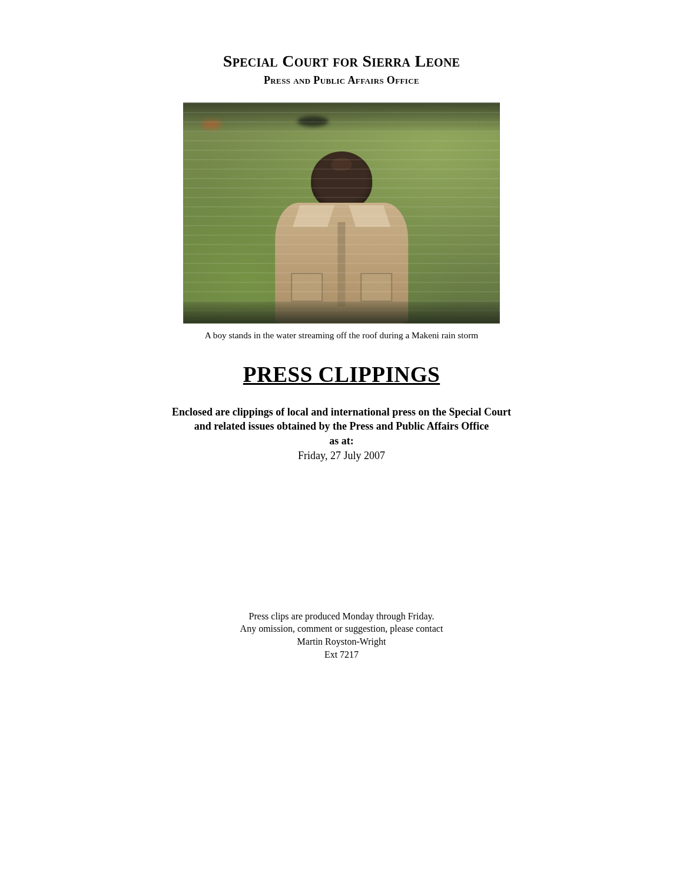Special Court for Sierra Leone
Press and Public Affairs Office
A boy stands in the water streaming off the roof during a Makeni rain storm
PRESS CLIPPINGS
Enclosed are clippings of local and international press on the Special Court and related issues obtained by the Press and Public Affairs Office as at:
Friday, 27 July 2007
Press clips are produced Monday through Friday.
Any omission, comment or suggestion, please contact
Martin Royston-Wright
Ext 7217